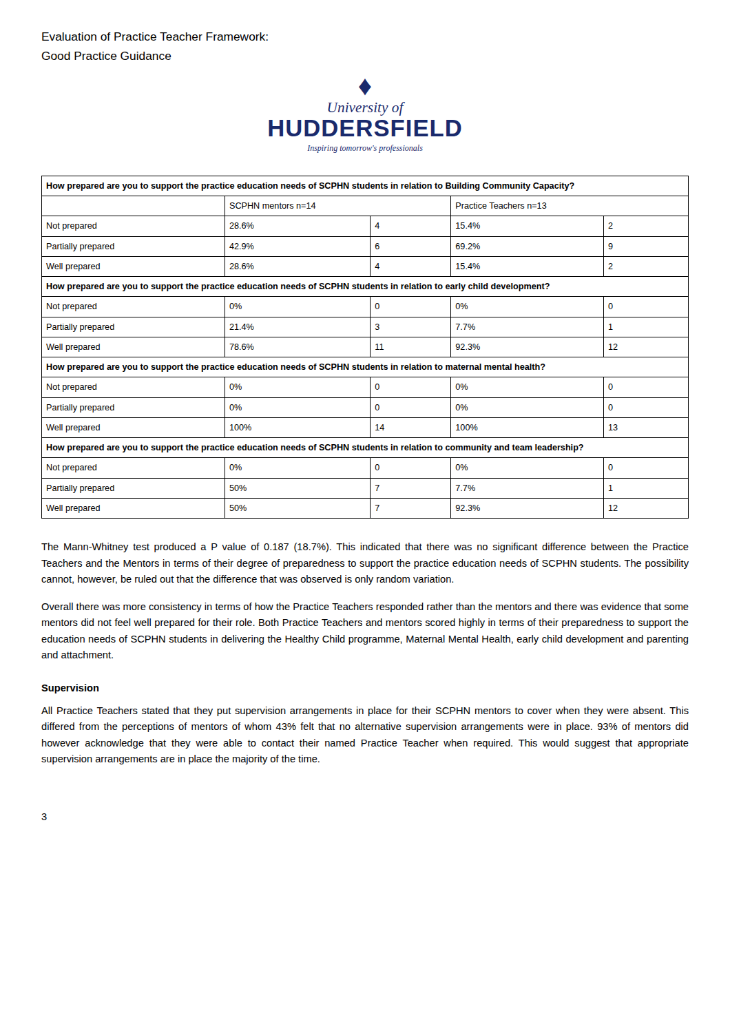Evaluation of Practice Teacher Framework:
Good Practice Guidance
♦ University of HUDDERSFIELD Inspiring tomorrow's professionals
| How prepared are you to support the practice education needs of SCPHN students in relation to Building Community Capacity? |
| | SCPHN mentors n=14 | Practice Teachers n=13 |
| Not prepared | 28.6% | 4 | 15.4% | 2 |
| Partially prepared | 42.9% | 6 | 69.2% | 9 |
| Well prepared | 28.6% | 4 | 15.4% | 2 |
| How prepared are you to support the practice education needs of SCPHN students in relation to early child development? |
| Not prepared | 0% | 0 | 0% | 0 |
| Partially prepared | 21.4% | 3 | 7.7% | 1 |
| Well prepared | 78.6% | 11 | 92.3% | 12 |
| How prepared are you to support the practice education needs of SCPHN students in relation to maternal mental health? |
| Not prepared | 0% | 0 | 0% | 0 |
| Partially prepared | 0% | 0 | 0% | 0 |
| Well prepared | 100% | 14 | 100% | 13 |
| How prepared are you to support the practice education needs of SCPHN students in relation to community and team leadership? |
| Not prepared | 0% | 0 | 0% | 0 |
| Partially prepared | 50% | 7 | 7.7% | 1 |
| Well prepared | 50% | 7 | 92.3% | 12 |
The Mann-Whitney test produced a P value of 0.187 (18.7%). This indicated that there was no significant difference between the Practice Teachers and the Mentors in terms of their degree of preparedness to support the practice education needs of SCPHN students. The possibility cannot, however, be ruled out that the difference that was observed is only random variation.
Overall there was more consistency in terms of how the Practice Teachers responded rather than the mentors and there was evidence that some mentors did not feel well prepared for their role. Both Practice Teachers and mentors scored highly in terms of their preparedness to support the education needs of SCPHN students in delivering the Healthy Child programme, Maternal Mental Health, early child development and parenting and attachment.
Supervision
All Practice Teachers stated that they put supervision arrangements in place for their SCPHN mentors to cover when they were absent. This differed from the perceptions of mentors of whom 43% felt that no alternative supervision arrangements were in place. 93% of mentors did however acknowledge that they were able to contact their named Practice Teacher when required. This would suggest that appropriate supervision arrangements are in place the majority of the time.
3